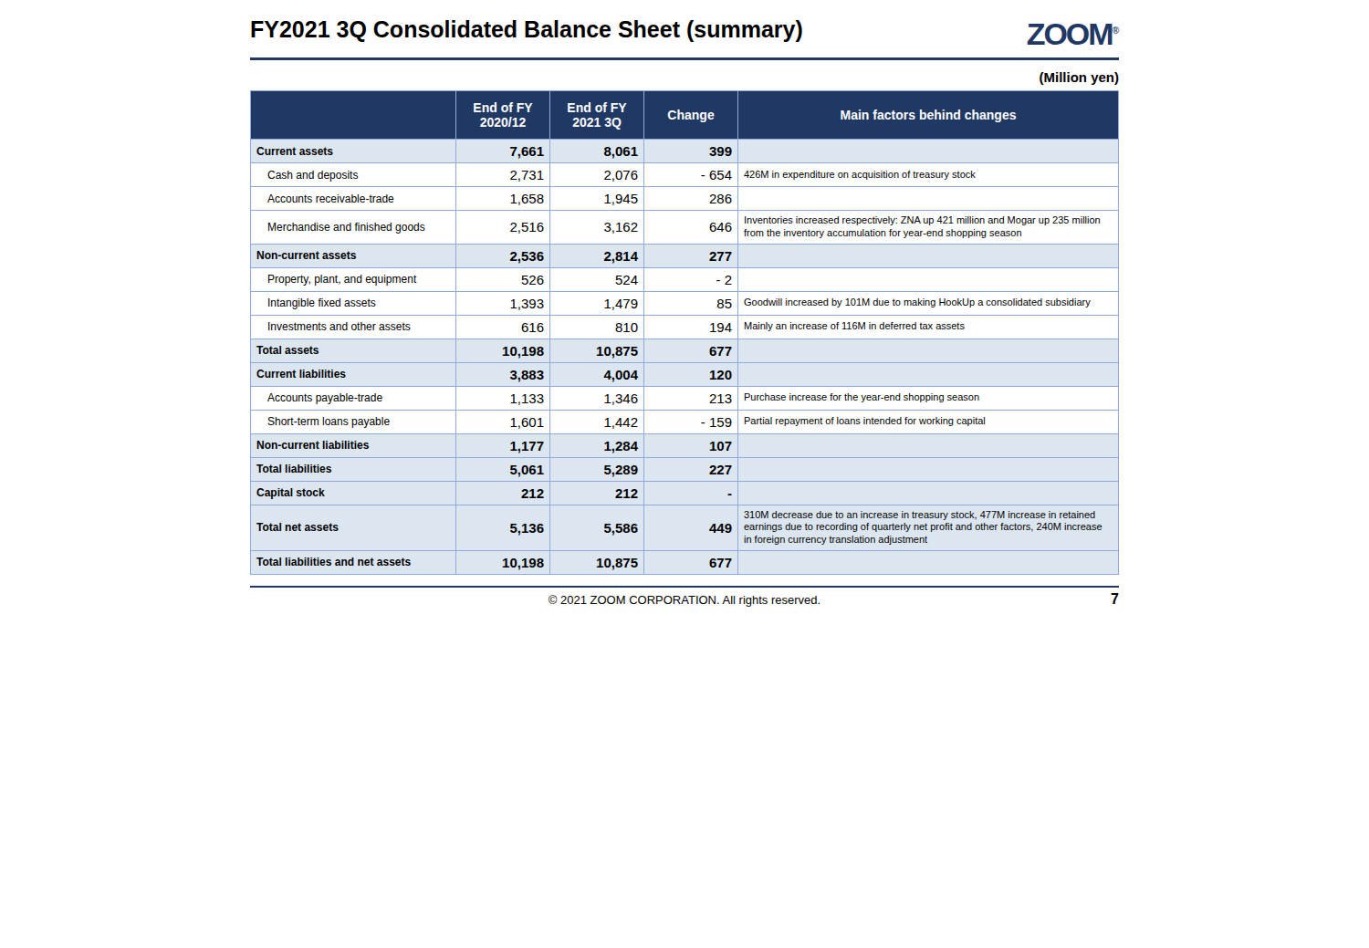FY2021 3Q Consolidated Balance Sheet (summary)
ZOOM®
(Million yen)
| | End of FY 2020/12 | End of FY 2021 3Q | Change | Main factors behind changes |
| --- | --- | --- | --- | --- |
| Current assets | 7,661 | 8,061 | 399 | |
| Cash and deposits | 2,731 | 2,076 | - 654 | 426M in expenditure on acquisition of treasury stock |
| Accounts receivable-trade | 1,658 | 1,945 | 286 | |
| Merchandise and finished goods | 2,516 | 3,162 | 646 | Inventories increased respectively: ZNA up 421 million and Mogar up 235 million from the inventory accumulation for year-end shopping season |
| Non-current assets | 2,536 | 2,814 | 277 | |
| Property, plant, and equipment | 526 | 524 | - 2 | |
| Intangible fixed assets | 1,393 | 1,479 | 85 | Goodwill increased by 101M due to making HookUp a consolidated subsidiary |
| Investments and other assets | 616 | 810 | 194 | Mainly an increase of 116M in deferred tax assets |
| Total assets | 10,198 | 10,875 | 677 | |
| Current liabilities | 3,883 | 4,004 | 120 | |
| Accounts payable-trade | 1,133 | 1,346 | 213 | Purchase increase for the year-end shopping season |
| Short-term loans payable | 1,601 | 1,442 | - 159 | Partial repayment of loans intended for working capital |
| Non-current liabilities | 1,177 | 1,284 | 107 | |
| Total liabilities | 5,061 | 5,289 | 227 | |
| Capital stock | 212 | 212 | - | |
| Total net assets | 5,136 | 5,586 | 449 | 310M decrease due to an increase in treasury stock, 477M increase in retained earnings due to recording of quarterly net profit and other factors, 240M increase in foreign currency translation adjustment |
| Total liabilities and net assets | 10,198 | 10,875 | 677 | |
© 2021 ZOOM CORPORATION. All rights reserved. 7